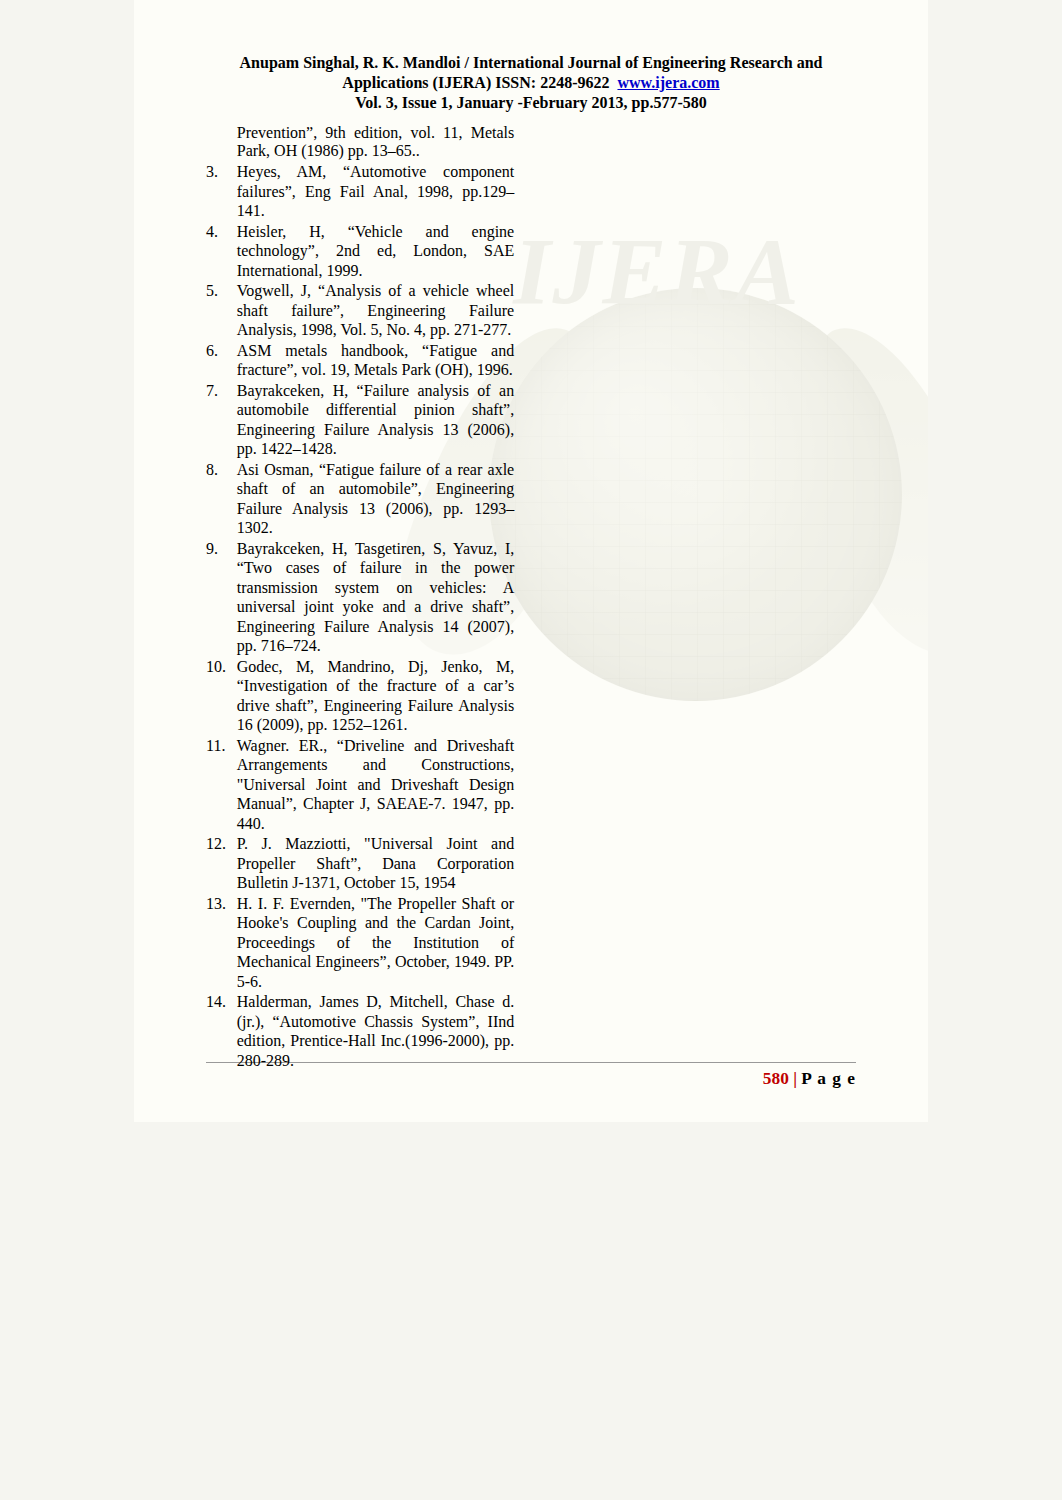IJERA
Anupam Singhal, R. K. Mandloi / International Journal of Engineering Research and Applications (IJERA) ISSN: 2248-9622 www.ijera.com Vol. 3, Issue 1, January -February 2013, pp.577-580
Prevention”, 9th edition, vol. 11, Metals Park, OH (1986) pp. 13–65..
3. Heyes, AM, “Automotive component failures”, Eng Fail Anal, 1998, pp.129–141.
4. Heisler, H, “Vehicle and engine technology”, 2nd ed, London, SAE International, 1999.
5. Vogwell, J, “Analysis of a vehicle wheel shaft failure”, Engineering Failure Analysis, 1998, Vol. 5, No. 4, pp. 271-277.
6. ASM metals handbook, “Fatigue and fracture”, vol. 19, Metals Park (OH), 1996.
7. Bayrakceken, H, “Failure analysis of an automobile differential pinion shaft”, Engineering Failure Analysis 13 (2006), pp. 1422–1428.
8. Asi Osman, “Fatigue failure of a rear axle shaft of an automobile”, Engineering Failure Analysis 13 (2006), pp. 1293–1302.
9. Bayrakceken, H, Tasgetiren, S, Yavuz, I, “Two cases of failure in the power transmission system on vehicles: A universal joint yoke and a drive shaft”, Engineering Failure Analysis 14 (2007), pp. 716–724.
10. Godec, M, Mandrino, Dj, Jenko, M, “Investigation of the fracture of a car’s drive shaft”, Engineering Failure Analysis 16 (2009), pp. 1252–1261.
11. Wagner. ER., “Driveline and Driveshaft Arrangements and Constructions, "Universal Joint and Driveshaft Design Manual”, Chapter J, SAEAE-7. 1947, pp. 440.
12. P. J. Mazziotti, "Universal Joint and Propeller Shaft”, Dana Corporation Bulletin J-1371, October 15, 1954
13. H. I. F. Evernden, "The Propeller Shaft or Hooke's Coupling and the Cardan Joint, Proceedings of the Institution of Mechanical Engineers”, October, 1949. PP. 5-6.
14. Halderman, James D, Mitchell, Chase d. (jr.), “Automotive Chassis System”, IInd edition, Prentice-Hall Inc.(1996-2000), pp. 280-289.
580 | P a g e